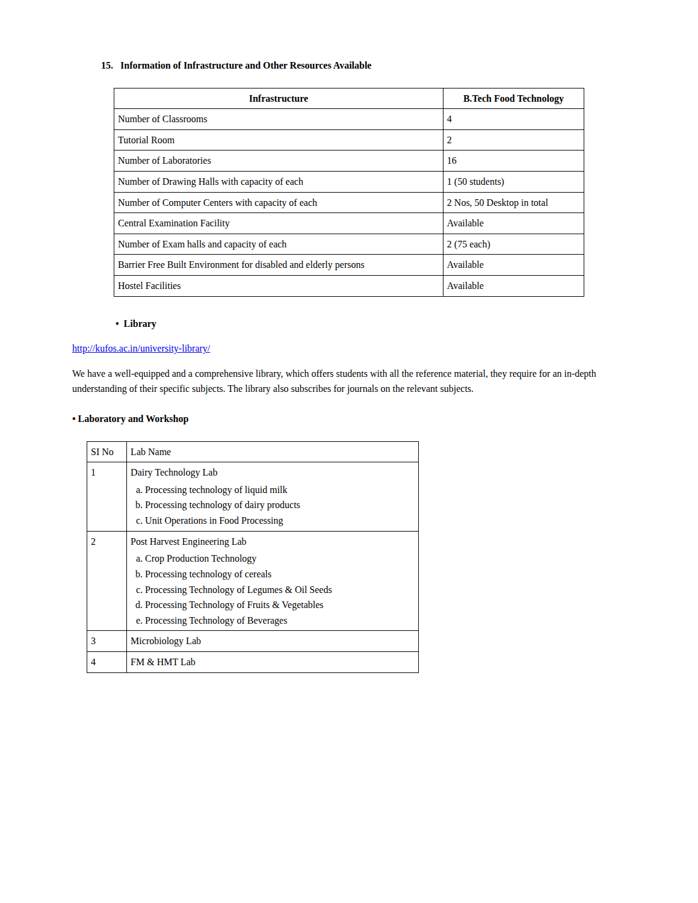15. Information of Infrastructure and Other Resources Available
| Infrastructure | B.Tech Food Technology |
| --- | --- |
| Number of Classrooms | 4 |
| Tutorial Room | 2 |
| Number of Laboratories | 16 |
| Number of Drawing Halls with capacity of each | 1 (50 students) |
| Number of Computer Centers with capacity of each | 2 Nos, 50 Desktop in total |
| Central Examination Facility | Available |
| Number of Exam halls and capacity of each | 2 (75 each) |
| Barrier Free Built Environment for disabled and elderly persons | Available |
| Hostel Facilities | Available |
Library
http://kufos.ac.in/university-library/
We have a well-equipped and a comprehensive library, which offers students with all the reference material, they require for an in-depth understanding of their specific subjects. The library also subscribes for journals on the relevant subjects.
• Laboratory and Workshop
| SI No | Lab Name |
| 1 | Dairy Technology Lab Processing technology of liquid milk Processing technology of dairy products Unit Operations in Food Processing |
| 2 | Post Harvest Engineering Lab Crop Production Technology Processing technology of cereals Processing Technology of Legumes & Oil Seeds Processing Technology of Fruits & Vegetables Processing Technology of Beverages |
| 3 | Microbiology Lab |
| 4 | FM & HMT Lab |